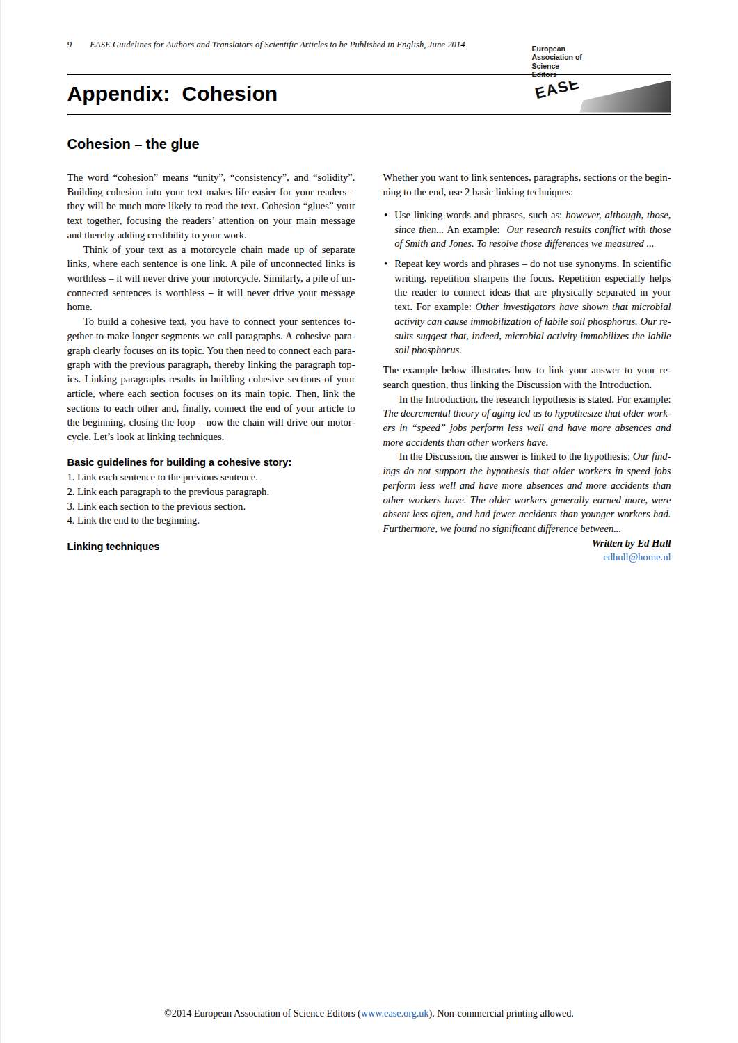9 EASE Guidelines for Authors and Translators of Scientific Articles to be Published in English, June 2014
Appendix: Cohesion
European
Association of
Science
Editors
EASE
Cohesion – the glue
The word “cohesion” means “unity”, “consistency”, and “solidity”. Building cohesion into your text makes life easier for your readers – they will be much more likely to read the text. Cohesion “glues” your text together, focusing the readers’ attention on your main message and thereby adding credibility to your work.
Think of your text as a motorcycle chain made up of separate links, where each sentence is one link. A pile of unconnected links is worthless – it will never drive your motorcycle. Similarly, a pile of unconnected sentences is worthless – it will never drive your message home.
To build a cohesive text, you have to connect your sentences together to make longer segments we call paragraphs. A cohesive paragraph clearly focuses on its topic. You then need to connect each paragraph with the previous paragraph, thereby linking the paragraph topics. Linking paragraphs results in building cohesive sections of your article, where each section focuses on its main topic. Then, link the sections to each other and, finally, connect the end of your article to the beginning, closing the loop – now the chain will drive our motorcycle. Let’s look at linking techniques.
Basic guidelines for building a cohesive story:
1. Link each sentence to the previous sentence.
2. Link each paragraph to the previous paragraph.
3. Link each section to the previous section.
4. Link the end to the beginning.
Linking techniques
Whether you want to link sentences, paragraphs, sections or the beginning to the end, use 2 basic linking techniques:
Use linking words and phrases, such as: however, although, those, since then... An example: Our research results conflict with those of Smith and Jones. To resolve those differences we measured ...
Repeat key words and phrases – do not use synonyms. In scientific writing, repetition sharpens the focus. Repetition especially helps the reader to connect ideas that are physically separated in your text. For example: Other investigators have shown that microbial activity can cause immobilization of labile soil phosphorus. Our results suggest that, indeed, microbial activity immobilizes the labile soil phosphorus.
The example below illustrates how to link your answer to your research question, thus linking the Discussion with the Introduction.
In the Introduction, the research hypothesis is stated. For example: The decremental theory of aging led us to hypothesize that older workers in “speed” jobs perform less well and have more absences and more accidents than other workers have.
In the Discussion, the answer is linked to the hypothesis: Our findings do not support the hypothesis that older workers in speed jobs perform less well and have more absences and more accidents than other workers have. The older workers generally earned more, were absent less often, and had fewer accidents than younger workers had. Furthermore, we found no significant difference between...
Written by Ed Hull
edhull@home.nl
©2014 European Association of Science Editors (www.ease.org.uk). Non-commercial printing allowed.